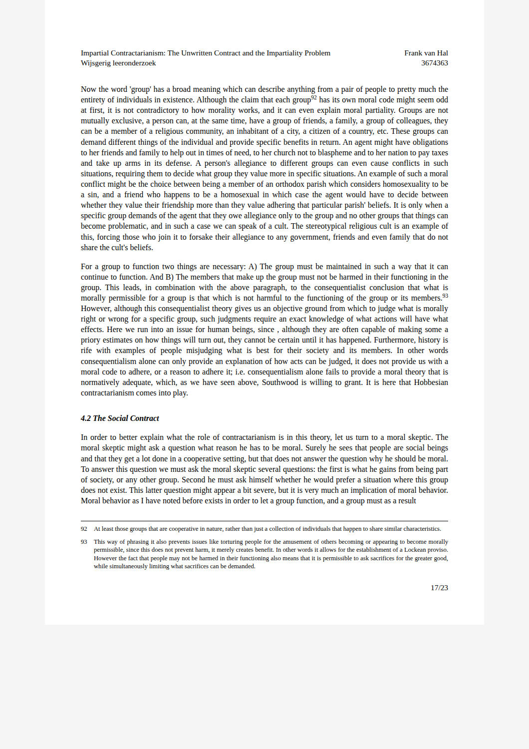Impartial Contractarianism: The Unwritten Contract and the Impartiality Problem Frank van Hal
Wijsgerig leeronderzoek 3674363
Now the word 'group' has a broad meaning which can describe anything from a pair of people to pretty much the entirety of individuals in existence. Although the claim that each group92 has its own moral code might seem odd at first, it is not contradictory to how morality works, and it can even explain moral partiality. Groups are not mutually exclusive, a person can, at the same time, have a group of friends, a family, a group of colleagues, they can be a member of a religious community, an inhabitant of a city, a citizen of a country, etc. These groups can demand different things of the individual and provide specific benefits in return. An agent might have obligations to her friends and family to help out in times of need, to her church not to blaspheme and to her nation to pay taxes and take up arms in its defense. A person's allegiance to different groups can even cause conflicts in such situations, requiring them to decide what group they value more in specific situations. An example of such a moral conflict might be the choice between being a member of an orthodox parish which considers homosexuality to be a sin, and a friend who happens to be a homosexual in which case the agent would have to decide between whether they value their friendship more than they value adhering that particular parish' beliefs. It is only when a specific group demands of the agent that they owe allegiance only to the group and no other groups that things can become problematic, and in such a case we can speak of a cult. The stereotypical religious cult is an example of this, forcing those who join it to forsake their allegiance to any government, friends and even family that do not share the cult's beliefs.
For a group to function two things are necessary: A) The group must be maintained in such a way that it can continue to function. And B) The members that make up the group must not be harmed in their functioning in the group. This leads, in combination with the above paragraph, to the consequentialist conclusion that what is morally permissible for a group is that which is not harmful to the functioning of the group or its members.93 However, although this consequentialist theory gives us an objective ground from which to judge what is morally right or wrong for a specific group, such judgments require an exact knowledge of what actions will have what effects. Here we run into an issue for human beings, since , although they are often capable of making some a priory estimates on how things will turn out, they cannot be certain until it has happened. Furthermore, history is rife with examples of people misjudging what is best for their society and its members. In other words consequentialism alone can only provide an explanation of how acts can be judged, it does not provide us with a moral code to adhere, or a reason to adhere it; i.e. consequentialism alone fails to provide a moral theory that is normatively adequate, which, as we have seen above, Southwood is willing to grant. It is here that Hobbesian contractarianism comes into play.
4.2 The Social Contract
In order to better explain what the role of contractarianism is in this theory, let us turn to a moral skeptic. The moral skeptic might ask a question what reason he has to be moral. Surely he sees that people are social beings and that they get a lot done in a cooperative setting, but that does not answer the question why he should be moral. To answer this question we must ask the moral skeptic several questions: the first is what he gains from being part of society, or any other group. Second he must ask himself whether he would prefer a situation where this group does not exist. This latter question might appear a bit severe, but it is very much an implication of moral behavior. Moral behavior as I have noted before exists in order to let a group function, and a group must as a result
92 At least those groups that are cooperative in nature, rather than just a collection of individuals that happen to share similar characteristics.
93 This way of phrasing it also prevents issues like torturing people for the amusement of others becoming or appearing to become morally permissible, since this does not prevent harm, it merely creates benefit. In other words it allows for the establishment of a Lockean proviso. However the fact that people may not be harmed in their functioning also means that it is permissible to ask sacrifices for the greater good, while simultaneously limiting what sacrifices can be demanded.
17/23